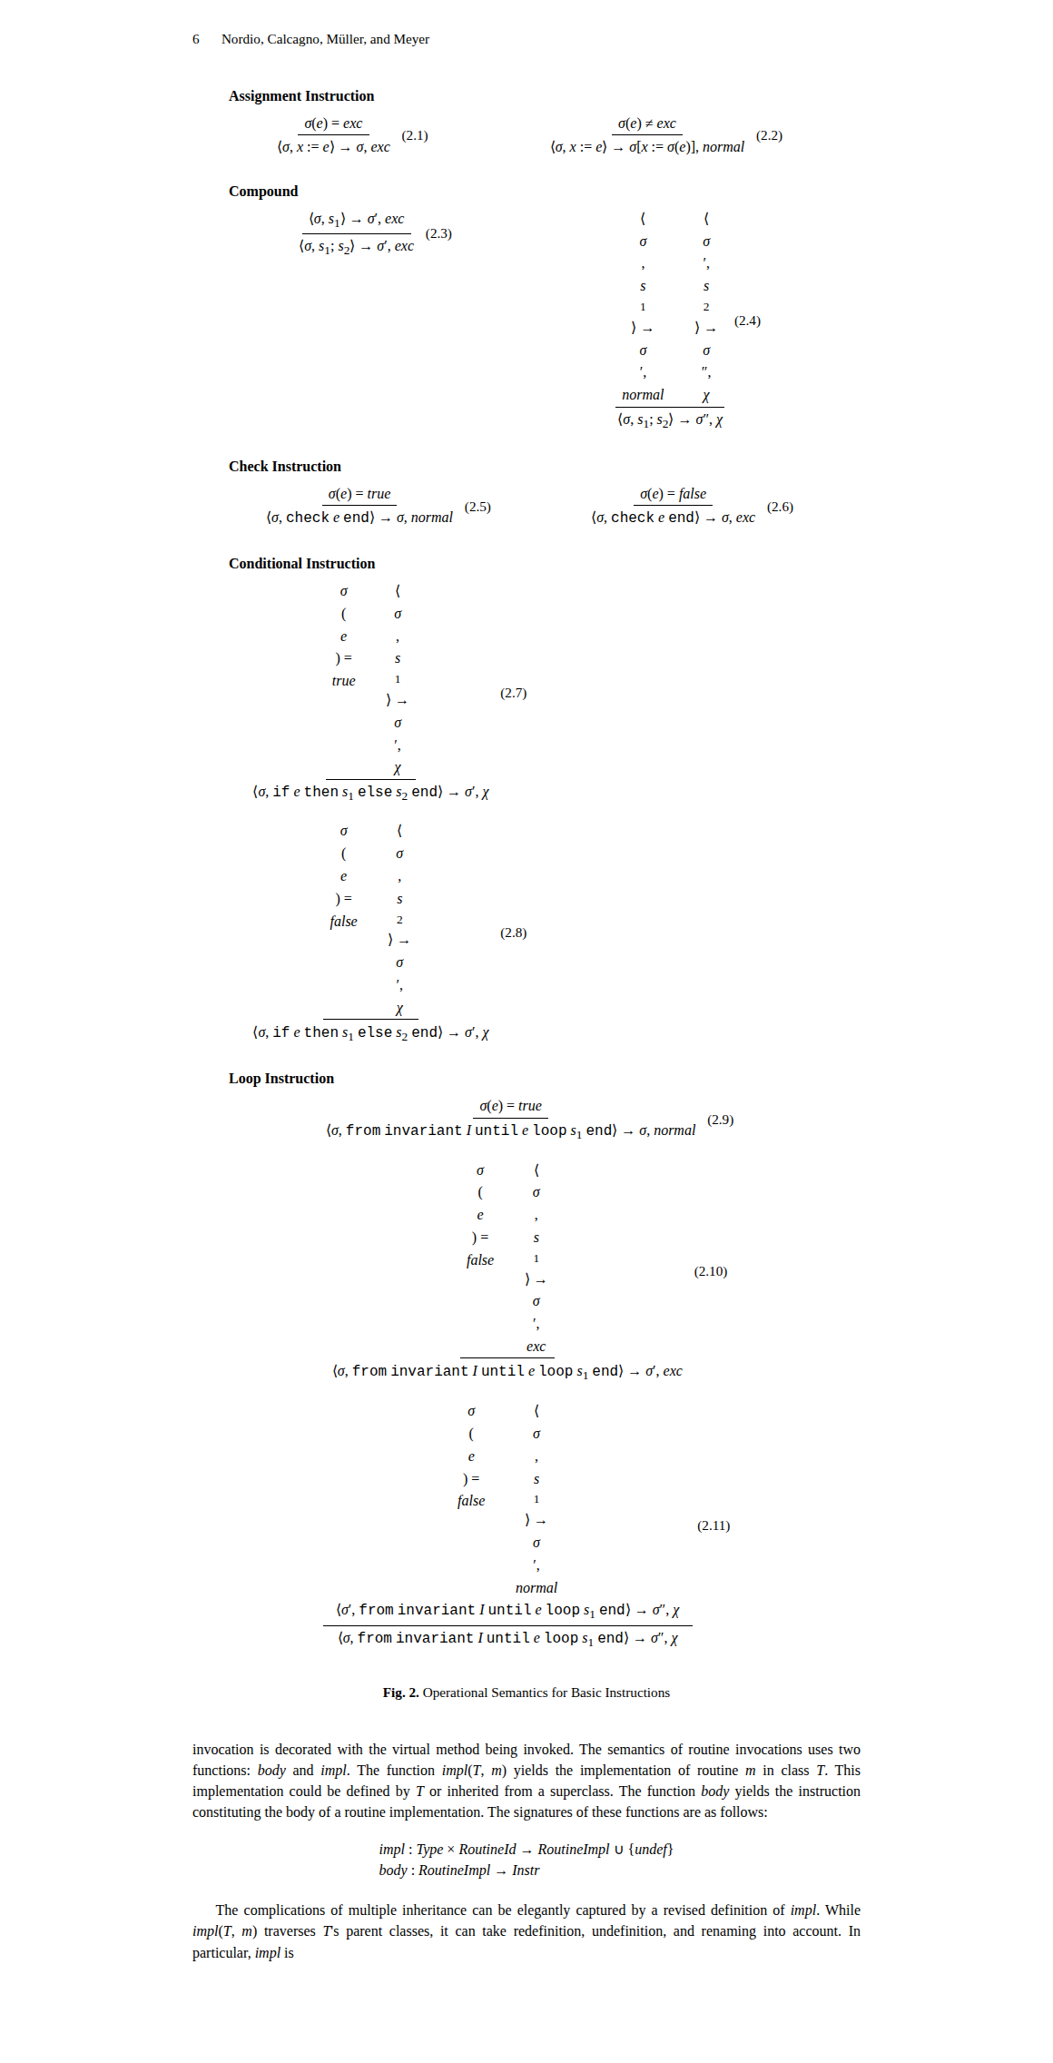6 Nordio, Calcagno, Müller, and Meyer
Assignment Instruction
σ(e) = exc ⟨σ, x := e⟩ → σ, exc (2.1)
σ(e) ≠ exc ⟨σ, x := e⟩ → σ[x := σ(e)], normal (2.2)
Compound
⟨σ, s1⟩ → σ′, exc ⟨σ, s1; s2⟩ → σ′, exc (2.3)
⟨σ, s1⟩ → σ′, normal ⟨σ′, s2⟩ → σ″, χ ⟨σ, s1; s2⟩ → σ″, χ (2.4)
Check Instruction
σ(e) = true ⟨σ, check e end⟩ → σ, normal (2.5)
σ(e) = false ⟨σ, check e end⟩ → σ, exc (2.6)
Conditional Instruction
σ(e) = true ⟨σ, s1⟩ → σ′, χ ⟨σ, if e then s1 else s2 end⟩ → σ′, χ (2.7)
σ(e) = false ⟨σ, s2⟩ → σ′, χ ⟨σ, if e then s1 else s2 end⟩ → σ′, χ (2.8)
Loop Instruction
σ(e) = true ⟨σ, from invariant I until e loop s1 end⟩ → σ, normal (2.9)
σ(e) = false ⟨σ, s1⟩ → σ′, exc ⟨σ, from invariant I until e loop s1 end⟩ → σ′, exc (2.10)
σ(e) = false ⟨σ, s1⟩ → σ′, normal ⟨σ′, from invariant I until e loop s1 end⟩ → σ″, χ ⟨σ, from invariant I until e loop s1 end⟩ → σ″, χ (2.11)
Fig. 2. Operational Semantics for Basic Instructions
invocation is decorated with the virtual method being invoked. The semantics of routine invocations uses two functions: body and impl. The function impl(T, m) yields the implementation of routine m in class T. This implementation could be defined by T or inherited from a superclass. The function body yields the instruction constituting the body of a routine implementation. The signatures of these functions are as follows:
impl : Type × RoutineId → RoutineImpl ∪ {undef}
body : RoutineImpl → Instr
The complications of multiple inheritance can be elegantly captured by a revised definition of impl. While impl(T, m) traverses T's parent classes, it can take redefinition, undefinition, and renaming into account. In particular, impl is